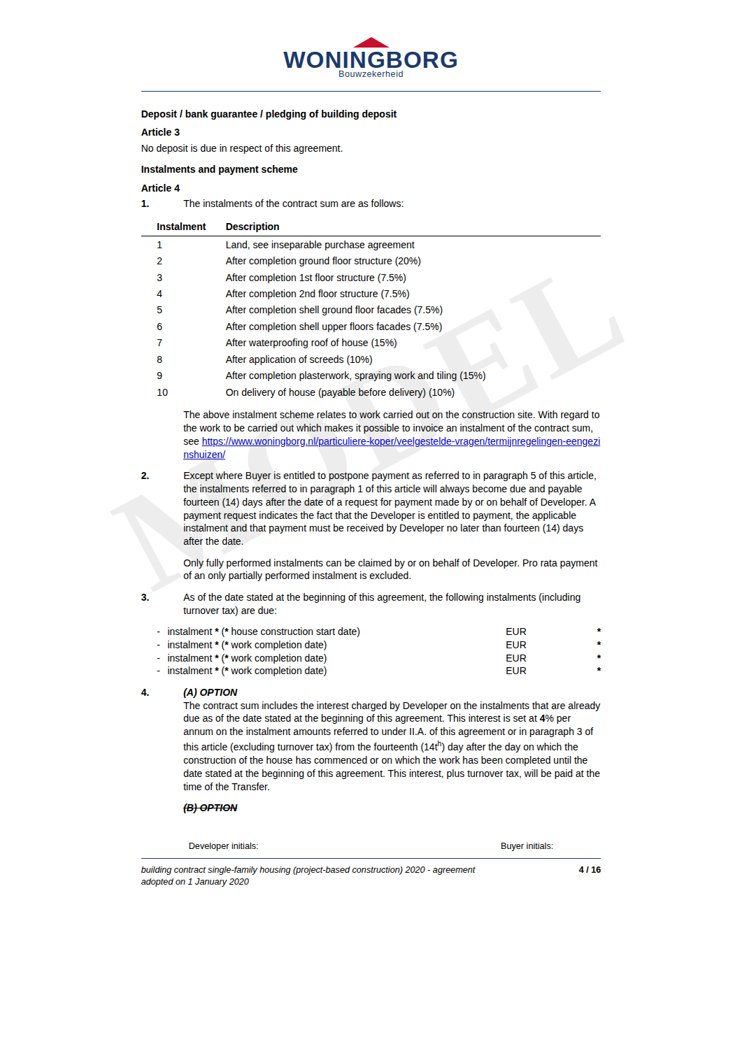MODEL
WONINGBORG
Bouwzekerheid
Deposit / bank guarantee / pledging of building deposit
Article 3
No deposit is due in respect of this agreement.
Instalments and payment scheme
Article 4
1.
The instalments of the contract sum are as follows:
| Instalment | Description |
| --- | --- |
| 1 | Land, see inseparable purchase agreement |
| 2 | After completion ground floor structure (20%) |
| 3 | After completion 1st floor structure (7.5%) |
| 4 | After completion 2nd floor structure (7.5%) |
| 5 | After completion shell ground floor facades (7.5%) |
| 6 | After completion shell upper floors facades (7.5%) |
| 7 | After waterproofing roof of house (15%) |
| 8 | After application of screeds (10%) |
| 9 | After completion plasterwork, spraying work and tiling (15%) |
| 10 | On delivery of house (payable before delivery) (10%) |
The above instalment scheme relates to work carried out on the construction site. With regard to the work to be carried out which makes it possible to invoice an instalment of the contract sum, see https://www.woningborg.nl/particuliere-koper/veelgestelde-vragen/termijnregelingen-eengezinshuizen/
2.
Except where Buyer is entitled to postpone payment as referred to in paragraph 5 of this article, the instalments referred to in paragraph 1 of this article will always become due and payable fourteen (14) days after the date of a request for payment made by or on behalf of Developer. A payment request indicates the fact that the Developer is entitled to payment, the applicable instalment and that payment must be received by Developer no later than fourteen (14) days after the date.
Only fully performed instalments can be claimed by or on behalf of Developer. Pro rata payment of an only partially performed instalment is excluded.
3.
As of the date stated at the beginning of this agreement, the following instalments (including turnover tax) are due:
-
instalment * (* house construction start date)
EUR
*
-
instalment * (* work completion date)
EUR
*
-
instalment * (* work completion date)
EUR
*
-
instalment * (* work completion date)
EUR
*
4.
(A) OPTION
The contract sum includes the interest charged by Developer on the instalments that are already due as of the date stated at the beginning of this agreement. This interest is set at 4% per annum on the instalment amounts referred to under II.A. of this agreement or in paragraph 3 of this article (excluding turnover tax) from the fourteenth (14th) day after the day on which the construction of the house has commenced or on which the work has been completed until the date stated at the beginning of this agreement. This interest, plus turnover tax, will be paid at the time of the Transfer.
(B) OPTION
Developer initials:
Buyer initials:
building contract single-family housing (project-based construction) 2020 - agreement
adopted on 1 January 2020
4 / 16